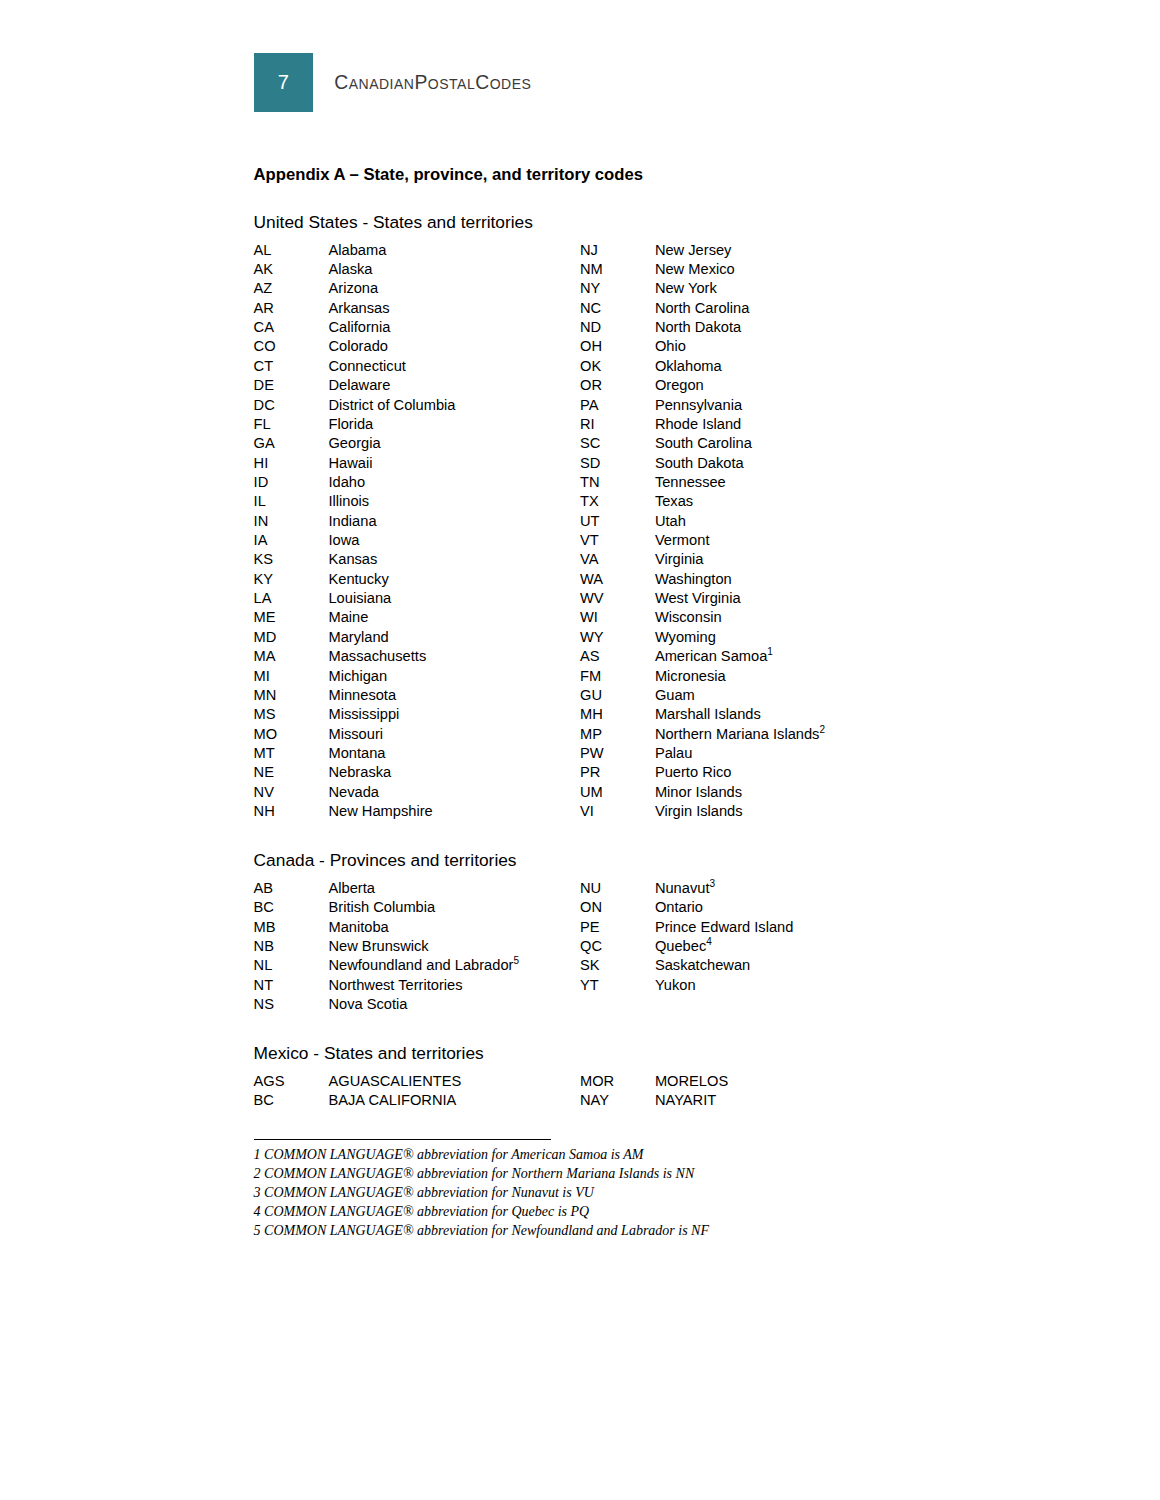7
Canadian Postal Codes
Appendix A – State, province, and territory codes
United States - States and territories
| AL | Alabama |
| AK | Alaska |
| AZ | Arizona |
| AR | Arkansas |
| CA | California |
| CO | Colorado |
| CT | Connecticut |
| DE | Delaware |
| DC | District of Columbia |
| FL | Florida |
| GA | Georgia |
| HI | Hawaii |
| ID | Idaho |
| IL | Illinois |
| IN | Indiana |
| IA | Iowa |
| KS | Kansas |
| KY | Kentucky |
| LA | Louisiana |
| ME | Maine |
| MD | Maryland |
| MA | Massachusetts |
| MI | Michigan |
| MN | Minnesota |
| MS | Mississippi |
| MO | Missouri |
| MT | Montana |
| NE | Nebraska |
| NV | Nevada |
| NH | New Hampshire |
| NJ | New Jersey |
| NM | New Mexico |
| NY | New York |
| NC | North Carolina |
| ND | North Dakota |
| OH | Ohio |
| OK | Oklahoma |
| OR | Oregon |
| PA | Pennsylvania |
| RI | Rhode Island |
| SC | South Carolina |
| SD | South Dakota |
| TN | Tennessee |
| TX | Texas |
| UT | Utah |
| VT | Vermont |
| VA | Virginia |
| WA | Washington |
| WV | West Virginia |
| WI | Wisconsin |
| WY | Wyoming |
| AS | American Samoa 1 |
| FM | Micronesia |
| GU | Guam |
| MH | Marshall Islands |
| MP | Northern Mariana Islands 2 |
| PW | Palau |
| PR | Puerto Rico |
| UM | Minor Islands |
| VI | Virgin Islands |
Canada - Provinces and territories
| AB | Alberta |
| BC | British Columbia |
| MB | Manitoba |
| NB | New Brunswick |
| NL | Newfoundland and Labrador 5 |
| NT | Northwest Territories |
| NS | Nova Scotia |
| NU | Nunavut 3 |
| ON | Ontario |
| PE | Prince Edward Island |
| QC | Quebec 4 |
| SK | Saskatchewan |
| YT | Yukon |
Mexico - States and territories
| AGS | AGUASCALIENTES |
| BC | BAJA CALIFORNIA |
| MOR | MORELOS |
| NAY | NAYARIT |
1 COMMON LANGUAGE® abbreviation for American Samoa is AM
2 COMMON LANGUAGE® abbreviation for Northern Mariana Islands is NN
3 COMMON LANGUAGE® abbreviation for Nunavut is VU
4 COMMON LANGUAGE® abbreviation for Quebec is PQ
5 COMMON LANGUAGE® abbreviation for Newfoundland and Labrador is NF